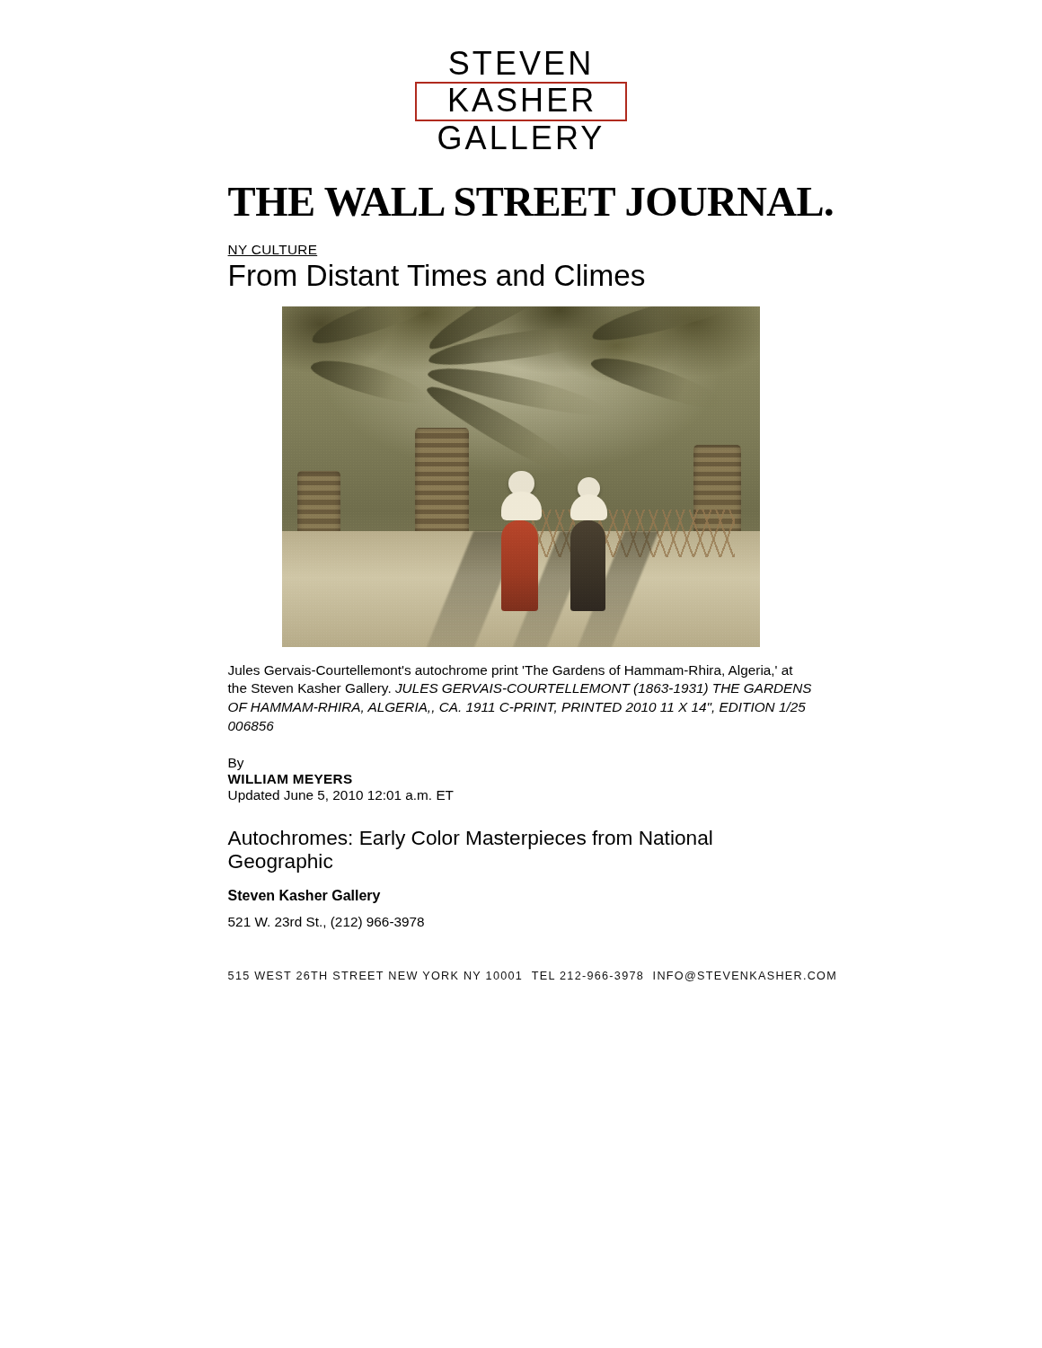STEVEN
KASHER
GALLERY
THE WALL STREET JOURNAL.
NY CULTURE
From Distant Times and Climes
Jules Gervais-Courtellemont's autochrome print 'The Gardens of Hammam-Rhira, Algeria,' at the Steven Kasher Gallery. JULES GERVAIS-COURTELLEMONT (1863-1931) THE GARDENS OF HAMMAM-RHIRA, ALGERIA,, CA. 1911 C-PRINT, PRINTED 2010 11 X 14", EDITION 1/25 006856
By
WILLIAM MEYERS
Updated June 5, 2010 12:01 a.m. ET
Autochromes: Early Color Masterpieces from National Geographic
Steven Kasher Gallery
521 W. 23rd St., (212) 966-3978
515 WEST 26TH STREET NEW YORK NY 10001 TEL 212-966-3978 INFO@STEVENKASHER.COM